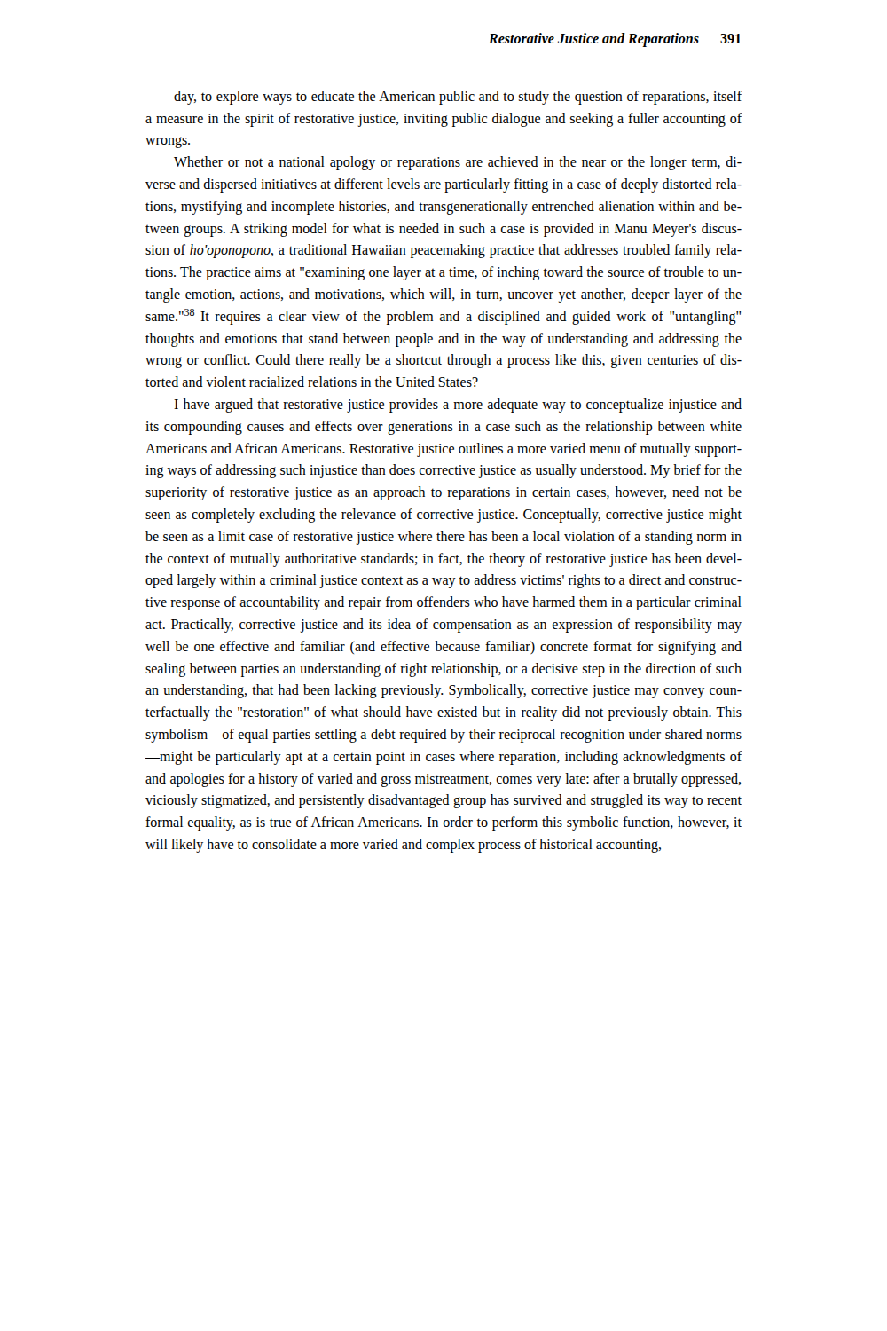Restorative Justice and Reparations 391
day, to explore ways to educate the American public and to study the question of reparations, itself a measure in the spirit of restorative justice, inviting public dialogue and seeking a fuller accounting of wrongs.
Whether or not a national apology or reparations are achieved in the near or the longer term, diverse and dispersed initiatives at different levels are particularly fitting in a case of deeply distorted relations, mystifying and incomplete histories, and transgenerationally entrenched alienation within and between groups. A striking model for what is needed in such a case is provided in Manu Meyer's discussion of ho'oponopono, a traditional Hawaiian peacemaking practice that addresses troubled family relations. The practice aims at "examining one layer at a time, of inching toward the source of trouble to untangle emotion, actions, and motivations, which will, in turn, uncover yet another, deeper layer of the same."38 It requires a clear view of the problem and a disciplined and guided work of "untangling" thoughts and emotions that stand between people and in the way of understanding and addressing the wrong or conflict. Could there really be a shortcut through a process like this, given centuries of distorted and violent racialized relations in the United States?
I have argued that restorative justice provides a more adequate way to conceptualize injustice and its compounding causes and effects over generations in a case such as the relationship between white Americans and African Americans. Restorative justice outlines a more varied menu of mutually supporting ways of addressing such injustice than does corrective justice as usually understood. My brief for the superiority of restorative justice as an approach to reparations in certain cases, however, need not be seen as completely excluding the relevance of corrective justice. Conceptually, corrective justice might be seen as a limit case of restorative justice where there has been a local violation of a standing norm in the context of mutually authoritative standards; in fact, the theory of restorative justice has been developed largely within a criminal justice context as a way to address victims' rights to a direct and constructive response of accountability and repair from offenders who have harmed them in a particular criminal act. Practically, corrective justice and its idea of compensation as an expression of responsibility may well be one effective and familiar (and effective because familiar) concrete format for signifying and sealing between parties an understanding of right relationship, or a decisive step in the direction of such an understanding, that had been lacking previously. Symbolically, corrective justice may convey counterfactually the "restoration" of what should have existed but in reality did not previously obtain. This symbolism—of equal parties settling a debt required by their reciprocal recognition under shared norms—might be particularly apt at a certain point in cases where reparation, including acknowledgments of and apologies for a history of varied and gross mistreatment, comes very late: after a brutally oppressed, viciously stigmatized, and persistently disadvantaged group has survived and struggled its way to recent formal equality, as is true of African Americans. In order to perform this symbolic function, however, it will likely have to consolidate a more varied and complex process of historical accounting,